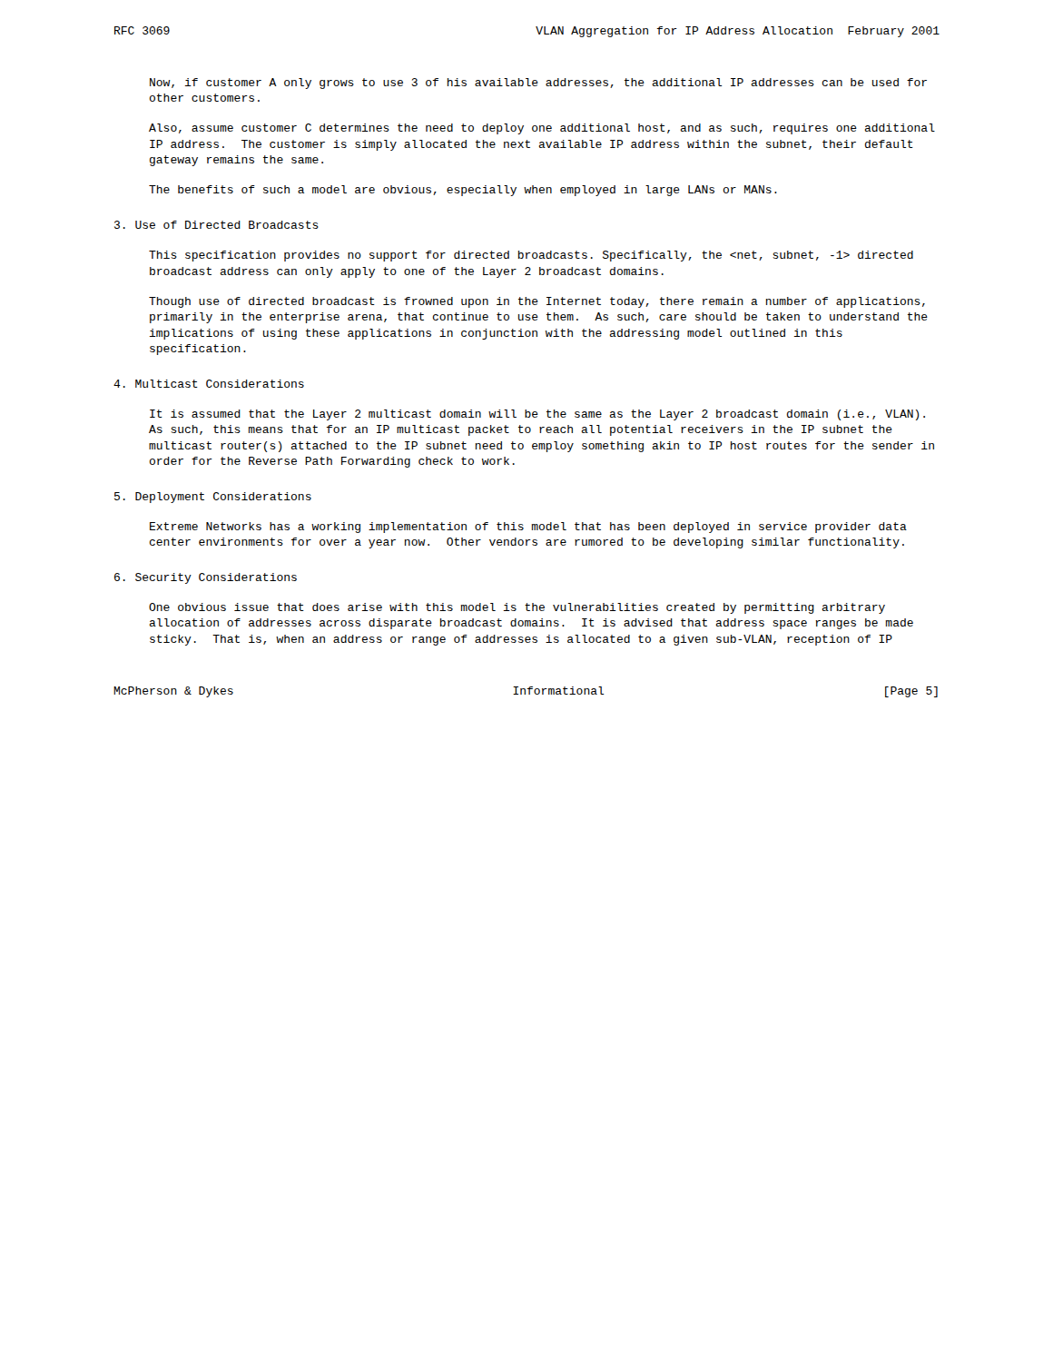RFC 3069 VLAN Aggregation for IP Address Allocation February 2001
Now, if customer A only grows to use 3 of his available addresses, the additional IP addresses can be used for other customers.
Also, assume customer C determines the need to deploy one additional host, and as such, requires one additional IP address. The customer is simply allocated the next available IP address within the subnet, their default gateway remains the same.
The benefits of such a model are obvious, especially when employed in large LANs or MANs.
3. Use of Directed Broadcasts
This specification provides no support for directed broadcasts. Specifically, the <net, subnet, -1> directed broadcast address can only apply to one of the Layer 2 broadcast domains.
Though use of directed broadcast is frowned upon in the Internet today, there remain a number of applications, primarily in the enterprise arena, that continue to use them. As such, care should be taken to understand the implications of using these applications in conjunction with the addressing model outlined in this specification.
4. Multicast Considerations
It is assumed that the Layer 2 multicast domain will be the same as the Layer 2 broadcast domain (i.e., VLAN). As such, this means that for an IP multicast packet to reach all potential receivers in the IP subnet the multicast router(s) attached to the IP subnet need to employ something akin to IP host routes for the sender in order for the Reverse Path Forwarding check to work.
5. Deployment Considerations
Extreme Networks has a working implementation of this model that has been deployed in service provider data center environments for over a year now. Other vendors are rumored to be developing similar functionality.
6. Security Considerations
One obvious issue that does arise with this model is the vulnerabilities created by permitting arbitrary allocation of addresses across disparate broadcast domains. It is advised that address space ranges be made sticky. That is, when an address or range of addresses is allocated to a given sub-VLAN, reception of IP
McPherson & Dykes Informational [Page 5]